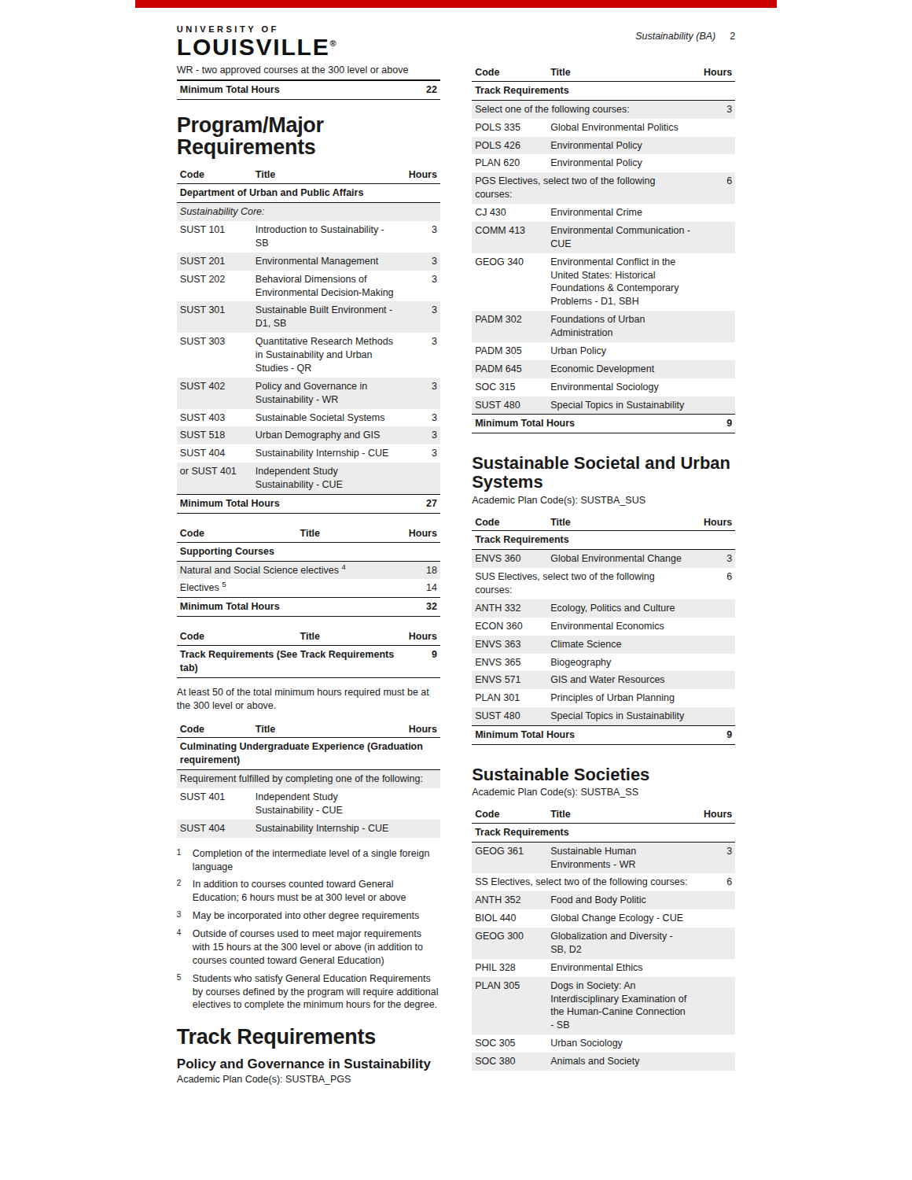UNIVERSITY OF LOUISVILLE®
Sustainability (BA) 2
WR - two approved courses at the 300 level or above
| Minimum Total Hours | 22 |
Program/Major Requirements
| Code | Title | Hours |
| --- | --- | --- |
| Department of Urban and Public Affairs |
| Sustainability Core: |
| SUST 101 | Introduction to Sustainability - SB | 3 |
| SUST 201 | Environmental Management | 3 |
| SUST 202 | Behavioral Dimensions of Environmental Decision-Making | 3 |
| SUST 301 | Sustainable Built Environment - D1, SB | 3 |
| SUST 303 | Quantitative Research Methods in Sustainability and Urban Studies - QR | 3 |
| SUST 402 | Policy and Governance in Sustainability - WR | 3 |
| SUST 403 | Sustainable Societal Systems | 3 |
| SUST 518 | Urban Demography and GIS | 3 |
| SUST 404 | Sustainability Internship - CUE | 3 |
| or SUST 401 | Independent Study Sustainability - CUE | |
| Minimum Total Hours | 27 |
| Code | Title | Hours |
| --- | --- | --- |
| Supporting Courses |
| Natural and Social Science electives 4 | 18 |
| Electives 5 | 14 |
| Minimum Total Hours | 32 |
| Code | Title | Hours |
| --- | --- | --- |
| Track Requirements (See Track Requirements tab) | 9 |
At least 50 of the total minimum hours required must be at the 300 level or above.
| Code | Title | Hours |
| --- | --- | --- |
| Culminating Undergraduate Experience (Graduation requirement) |
| Requirement fulfilled by completing one of the following: |
| SUST 401 | Independent Study Sustainability - CUE | |
| SUST 404 | Sustainability Internship - CUE | |
1 Completion of the intermediate level of a single foreign language
2 In addition to courses counted toward General Education; 6 hours must be at 300 level or above
3 May be incorporated into other degree requirements
4 Outside of courses used to meet major requirements with 15 hours at the 300 level or above (in addition to courses counted toward General Education)
5 Students who satisfy General Education Requirements by courses defined by the program will require additional electives to complete the minimum hours for the degree.
Track Requirements
Policy and Governance in Sustainability
Academic Plan Code(s): SUSTBA_PGS
| Code | Title | Hours |
| --- | --- | --- |
| Track Requirements |
| Select one of the following courses: | 3 |
| POLS 335 | Global Environmental Politics | |
| POLS 426 | Environmental Policy | |
| PLAN 620 | Environmental Policy | |
| PGS Electives, select two of the following courses: | 6 |
| CJ 430 | Environmental Crime | |
| COMM 413 | Environmental Communication - CUE | |
| GEOG 340 | Environmental Conflict in the United States: Historical Foundations & Contemporary Problems - D1, SBH | |
| PADM 302 | Foundations of Urban Administration | |
| PADM 305 | Urban Policy | |
| PADM 645 | Economic Development | |
| SOC 315 | Environmental Sociology | |
| SUST 480 | Special Topics in Sustainability | |
| Minimum Total Hours | 9 |
Sustainable Societal and Urban Systems
Academic Plan Code(s): SUSTBA_SUS
| Code | Title | Hours |
| --- | --- | --- |
| Track Requirements |
| ENVS 360 | Global Environmental Change | 3 |
| SUS Electives, select two of the following courses: | 6 |
| ANTH 332 | Ecology, Politics and Culture | |
| ECON 360 | Environmental Economics | |
| ENVS 363 | Climate Science | |
| ENVS 365 | Biogeography | |
| ENVS 571 | GIS and Water Resources | |
| PLAN 301 | Principles of Urban Planning | |
| SUST 480 | Special Topics in Sustainability | |
| Minimum Total Hours | 9 |
Sustainable Societies
Academic Plan Code(s): SUSTBA_SS
| Code | Title | Hours |
| --- | --- | --- |
| Track Requirements |
| GEOG 361 | Sustainable Human Environments - WR | 3 |
| SS Electives, select two of the following courses: | 6 |
| ANTH 352 | Food and Body Politic | |
| BIOL 440 | Global Change Ecology - CUE | |
| GEOG 300 | Globalization and Diversity - SB, D2 | |
| PHIL 328 | Environmental Ethics | |
| PLAN 305 | Dogs in Society: An Interdisciplinary Examination of the Human-Canine Connection - SB | |
| SOC 305 | Urban Sociology | |
| SOC 380 | Animals and Society | |